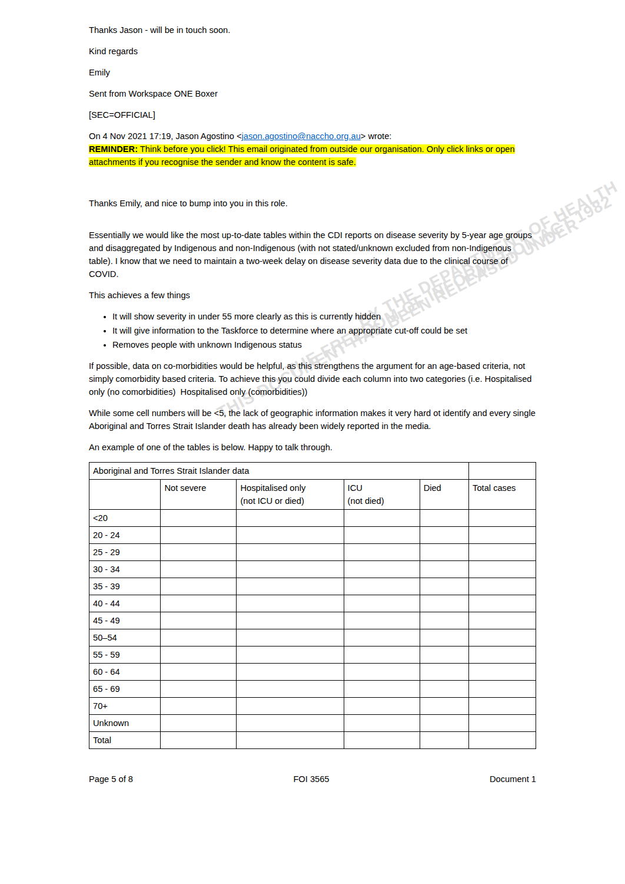THIS DOCUMENT HAS BEEN RELEASED UNDER
THE FREEDOM OF INFORMATION ACT 1982
BY THE DEPARTMENT OF HEALTH
Thanks Jason - will be in touch soon.
Kind regards
Emily
Sent from Workspace ONE Boxer
[SEC=OFFICIAL]
On 4 Nov 2021 17:19, Jason Agostino <jason.agostino@naccho.org.au> wrote:
REMINDER: Think before you click! This email originated from outside our organisation. Only click links or open attachments if you recognise the sender and know the content is safe.
Thanks Emily, and nice to bump into you in this role.
Essentially we would like the most up-to-date tables within the CDI reports on disease severity by 5-year age groups and disaggregated by Indigenous and non-Indigenous (with not stated/unknown excluded from non-Indigenous table). I know that we need to maintain a two-week delay on disease severity data due to the clinical course of COVID.
This achieves a few things
It will show severity in under 55 more clearly as this is currently hidden
It will give information to the Taskforce to determine where an appropriate cut-off could be set
Removes people with unknown Indigenous status
If possible, data on co-morbidities would be helpful, as this strengthens the argument for an age-based criteria, not simply comorbidity based criteria. To achieve this you could divide each column into two categories (i.e. Hospitalised only (no comorbidities) Hospitalised only (comorbidities))
While some cell numbers will be <5, the lack of geographic information makes it very hard ot identify and every single Aboriginal and Torres Strait Islander death has already been widely reported in the media.
An example of one of the tables is below. Happy to talk through.
| Aboriginal and Torres Strait Islander data | |
| | Not severe | Hospitalised only (not ICU or died) | ICU (not died) | Died | Total cases |
| <20 | | | | | |
| 20 - 24 | | | | | |
| 25 - 29 | | | | | |
| 30 - 34 | | | | | |
| 35 - 39 | | | | | |
| 40 - 44 | | | | | |
| 45 - 49 | | | | | |
| 50–54 | | | | | |
| 55 - 59 | | | | | |
| 60 - 64 | | | | | |
| 65 - 69 | | | | | |
| 70+ | | | | | |
| Unknown | | | | | |
| Total | | | | | |
Page 5 of 8 FOI 3565 Document 1